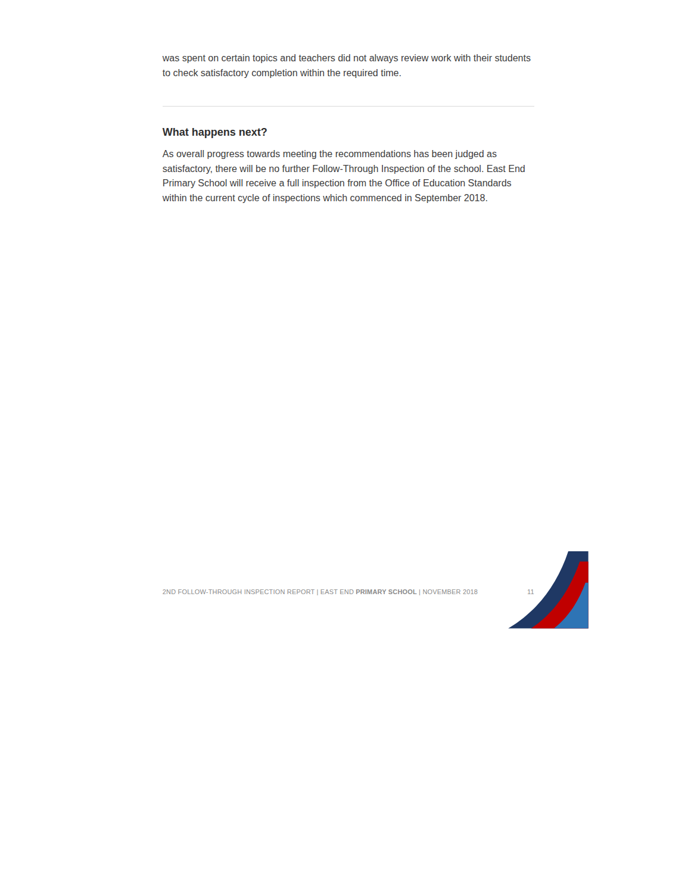was spent on certain topics and teachers did not always review work with their students to check satisfactory completion within the required time.
What happens next?
As overall progress towards meeting the recommendations has been judged as satisfactory, there will be no further Follow-Through Inspection of the school. East End Primary School will receive a full inspection from the Office of Education Standards within the current cycle of inspections which commenced in September 2018.
2ND FOLLOW-THROUGH INSPECTION REPORT | EAST END PRIMARY SCHOOL | NOVEMBER 2018
11